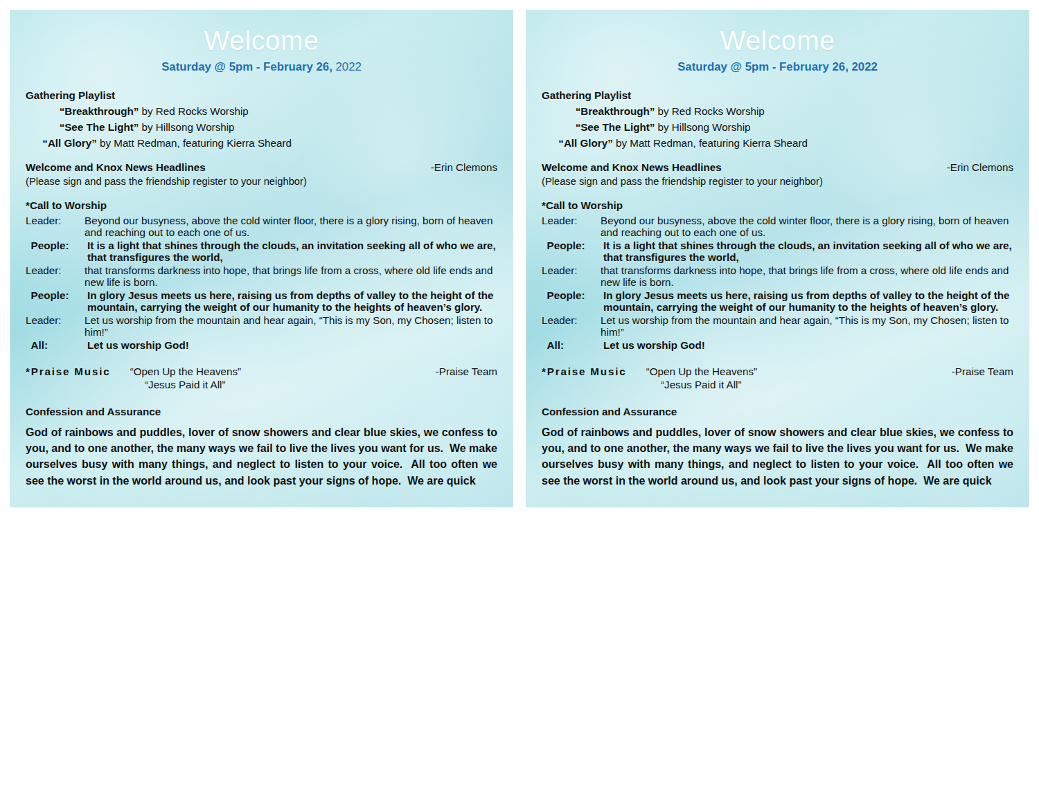Welcome
Saturday @ 5pm - February 26, 2022
Gathering Playlist
“Breakthrough” by Red Rocks Worship
“See The Light” by Hillsong Worship
“All Glory” by Matt Redman, featuring Kierra Sheard
Welcome and Knox News Headlines -Erin Clemons
(Please sign and pass the friendship register to your neighbor)
*Call to Worship
| Leader: | Beyond our busyness, above the cold winter floor, there is a glory rising, born of heaven and reaching out to each one of us. |
| People: | It is a light that shines through the clouds, an invitation seeking all of who we are, that transfigures the world, |
| Leader: | that transforms darkness into hope, that brings life from a cross, where old life ends and new life is born. |
| People: | In glory Jesus meets us here, raising us from depths of valley to the height of the mountain, carrying the weight of our humanity to the heights of heaven’s glory. |
| Leader: | Let us worship from the mountain and hear again, “This is my Son, my Chosen; listen to him!” |
| All: | Let us worship God! |
*Praise Music “Open Up the Heavens” -Praise Team “Jesus Paid it All”
Confession and Assurance
God of rainbows and puddles, lover of snow showers and clear blue skies, we confess to you, and to one another, the many ways we fail to live the lives you want for us. We make ourselves busy with many things, and neglect to listen to your voice. All too often we see the worst in the world around us, and look past your signs of hope. We are quick
Welcome
Saturday @ 5pm - February 26, 2022
Gathering Playlist
“Breakthrough” by Red Rocks Worship
“See The Light” by Hillsong Worship
“All Glory” by Matt Redman, featuring Kierra Sheard
Welcome and Knox News Headlines -Erin Clemons
(Please sign and pass the friendship register to your neighbor)
*Call to Worship
| Leader: | Beyond our busyness, above the cold winter floor, there is a glory rising, born of heaven and reaching out to each one of us. |
| People: | It is a light that shines through the clouds, an invitation seeking all of who we are, that transfigures the world, |
| Leader: | that transforms darkness into hope, that brings life from a cross, where old life ends and new life is born. |
| People: | In glory Jesus meets us here, raising us from depths of valley to the height of the mountain, carrying the weight of our humanity to the heights of heaven’s glory. |
| Leader: | Let us worship from the mountain and hear again, “This is my Son, my Chosen; listen to him!” |
| All: | Let us worship God! |
*Praise Music “Open Up the Heavens” -Praise Team “Jesus Paid it All”
Confession and Assurance
God of rainbows and puddles, lover of snow showers and clear blue skies, we confess to you, and to one another, the many ways we fail to live the lives you want for us. We make ourselves busy with many things, and neglect to listen to your voice. All too often we see the worst in the world around us, and look past your signs of hope. We are quick